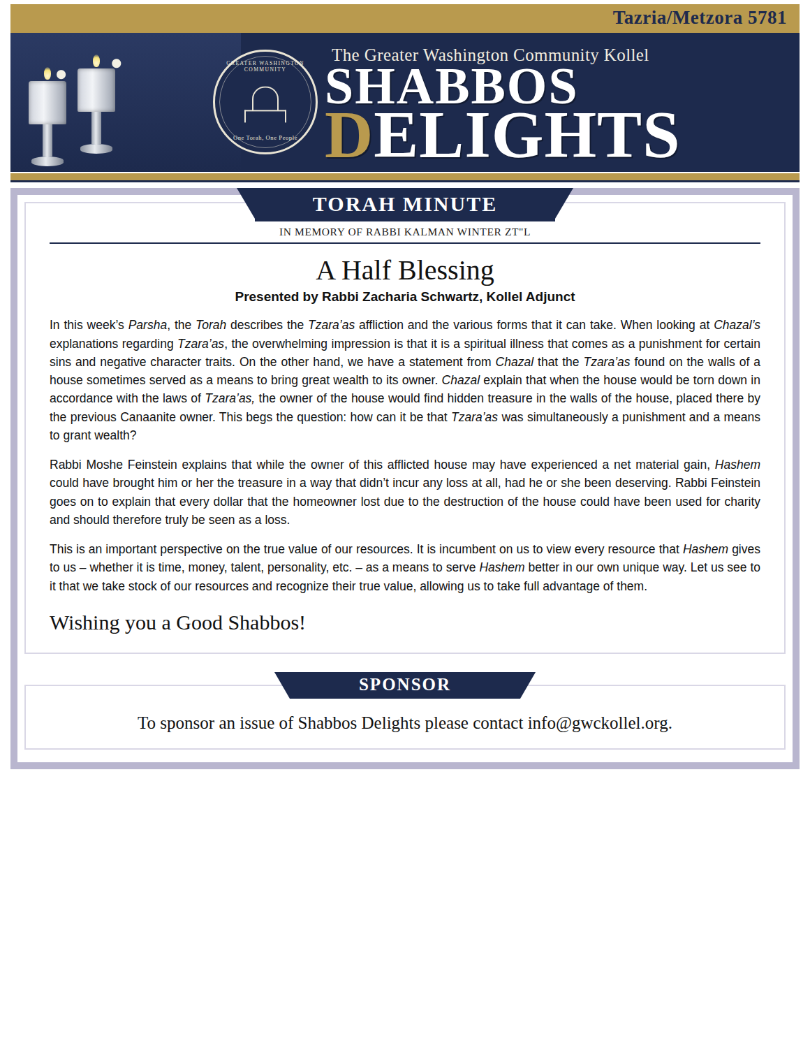Tazria/Metzora 5781
GREATER WASHINGTON COMMUNITY
One Torah, One People
The Greater Washington Community Kollel
SHABBOS DELIGHTS
TORAH MINUTE
IN MEMORY OF RABBI KALMAN WINTER ZT"L
A Half Blessing
Presented by Rabbi Zacharia Schwartz, Kollel Adjunct
In this week’s Parsha, the Torah describes the Tzara’as affliction and the various forms that it can take. When looking at Chazal’s explanations regarding Tzara’as, the overwhelming impression is that it is a spiritual illness that comes as a punishment for certain sins and negative character traits. On the other hand, we have a statement from Chazal that the Tzara’as found on the walls of a house sometimes served as a means to bring great wealth to its owner. Chazal explain that when the house would be torn down in accordance with the laws of Tzara’as, the owner of the house would find hidden treasure in the walls of the house, placed there by the previous Canaanite owner. This begs the question: how can it be that Tzara’as was simultaneously a punishment and a means to grant wealth?
Rabbi Moshe Feinstein explains that while the owner of this afflicted house may have experienced a net material gain, Hashem could have brought him or her the treasure in a way that didn’t incur any loss at all, had he or she been deserving. Rabbi Feinstein goes on to explain that every dollar that the homeowner lost due to the destruction of the house could have been used for charity and should therefore truly be seen as a loss.
This is an important perspective on the true value of our resources. It is incumbent on us to view every resource that Hashem gives to us – whether it is time, money, talent, personality, etc. – as a means to serve Hashem better in our own unique way. Let us see to it that we take stock of our resources and recognize their true value, allowing us to take full advantage of them.
Wishing you a Good Shabbos!
SPONSOR
To sponsor an issue of Shabbos Delights please contact info@gwckollel.org.